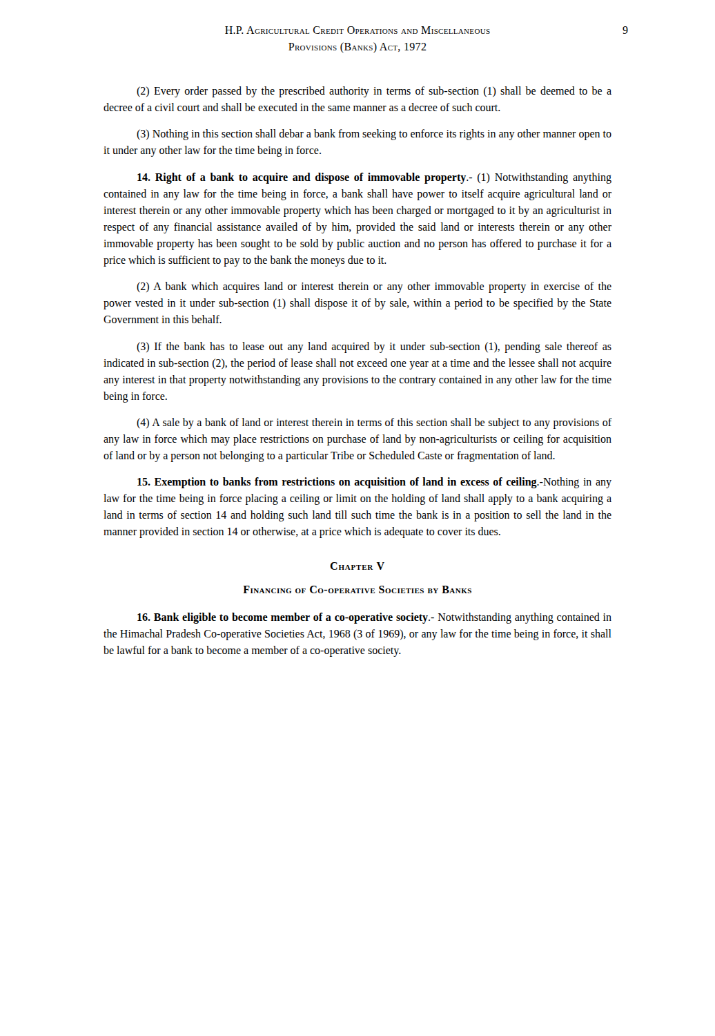9 H.P. Agricultural Credit Operations and Miscellaneous Provisions (Banks) Act, 1972
(2) Every order passed by the prescribed authority in terms of sub-section (1) shall be deemed to be a decree of a civil court and shall be executed in the same manner as a decree of such court.
(3) Nothing in this section shall debar a bank from seeking to enforce its rights in any other manner open to it under any other law for the time being in force.
14. Right of a bank to acquire and dispose of immovable property.- (1) Notwithstanding anything contained in any law for the time being in force, a bank shall have power to itself acquire agricultural land or interest therein or any other immovable property which has been charged or mortgaged to it by an agriculturist in respect of any financial assistance availed of by him, provided the said land or interests therein or any other immovable property has been sought to be sold by public auction and no person has offered to purchase it for a price which is sufficient to pay to the bank the moneys due to it.
(2) A bank which acquires land or interest therein or any other immovable property in exercise of the power vested in it under sub-section (1) shall dispose it of by sale, within a period to be specified by the State Government in this behalf.
(3) If the bank has to lease out any land acquired by it under sub-section (1), pending sale thereof as indicated in sub-section (2), the period of lease shall not exceed one year at a time and the lessee shall not acquire any interest in that property notwithstanding any provisions to the contrary contained in any other law for the time being in force.
(4) A sale by a bank of land or interest therein in terms of this section shall be subject to any provisions of any law in force which may place restrictions on purchase of land by non-agriculturists or ceiling for acquisition of land or by a person not belonging to a particular Tribe or Scheduled Caste or fragmentation of land.
15. Exemption to banks from restrictions on acquisition of land in excess of ceiling.-Nothing in any law for the time being in force placing a ceiling or limit on the holding of land shall apply to a bank acquiring a land in terms of section 14 and holding such land till such time the bank is in a position to sell the land in the manner provided in section 14 or otherwise, at a price which is adequate to cover its dues.
Chapter V
Financing of Co-operative Societies by Banks
16. Bank eligible to become member of a co-operative society.- Notwithstanding anything contained in the Himachal Pradesh Co-operative Societies Act, 1968 (3 of 1969), or any law for the time being in force, it shall be lawful for a bank to become a member of a co-operative society.